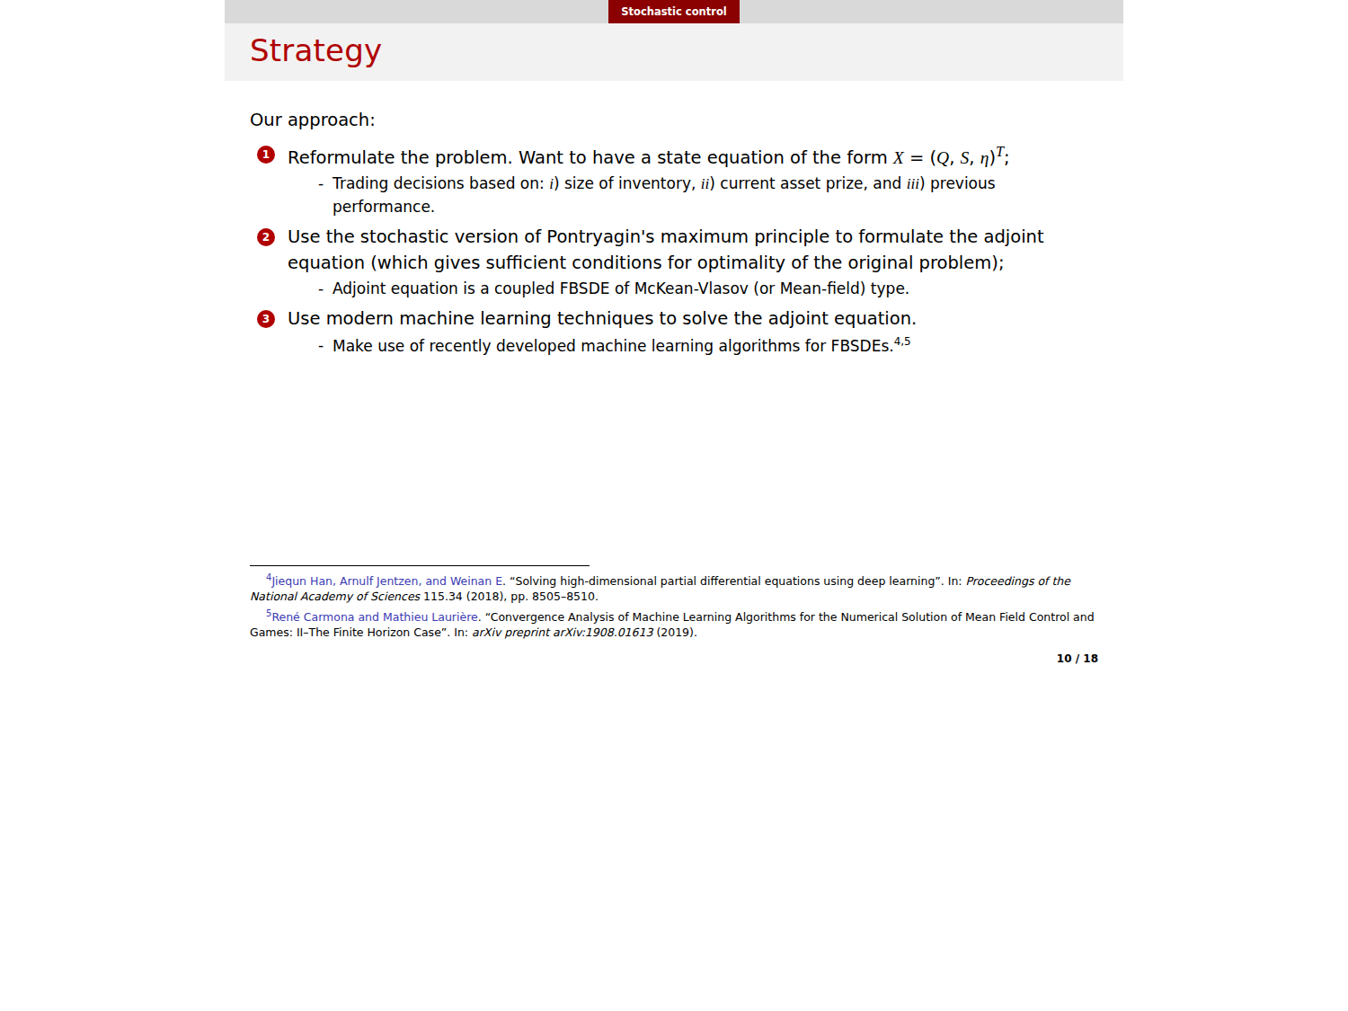Stochastic control
Strategy
Our approach:
Reformulate the problem. Want to have a state equation of the form X = (Q, S, η)T;
Trading decisions based on: i) size of inventory, ii) current asset prize, and iii) previous performance.
Use the stochastic version of Pontryagin's maximum principle to formulate the adjoint equation (which gives sufficient conditions for optimality of the original problem);
Adjoint equation is a coupled FBSDE of McKean-Vlasov (or Mean-field) type.
Use modern machine learning techniques to solve the adjoint equation.
Make use of recently developed machine learning algorithms for FBSDEs.4,5
4 Jiequn Han, Arnulf Jentzen, and Weinan E. “Solving high-dimensional partial differential equations using deep learning”. In: Proceedings of the National Academy of Sciences 115.34 (2018), pp. 8505–8510.
5 René Carmona and Mathieu Laurière. “Convergence Analysis of Machine Learning Algorithms for the Numerical Solution of Mean Field Control and Games: II–The Finite Horizon Case”. In: arXiv preprint arXiv:1908.01613 (2019).
10 / 18